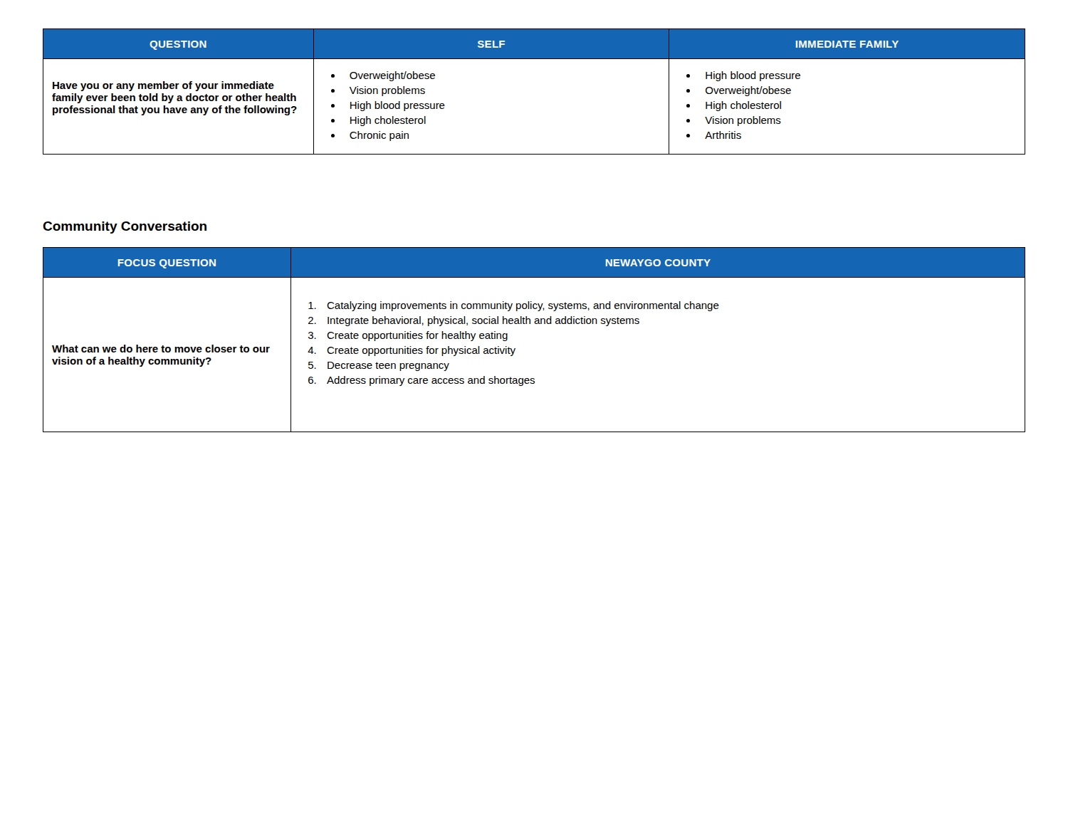| QUESTION | SELF | IMMEDIATE FAMILY |
| --- | --- | --- |
| Have you or any member of your immediate family ever been told by a doctor or other health professional that you have any of the following? | Overweight/obese Vision problems High blood pressure High cholesterol Chronic pain | High blood pressure Overweight/obese High cholesterol Vision problems Arthritis |
Community Conversation
| FOCUS QUESTION | NEWAYGO COUNTY |
| --- | --- |
| What can we do here to move closer to our vision of a healthy community? | Catalyzing improvements in community policy, systems, and environmental change Integrate behavioral, physical, social health and addiction systems Create opportunities for healthy eating Create opportunities for physical activity Decrease teen pregnancy Address primary care access and shortages |